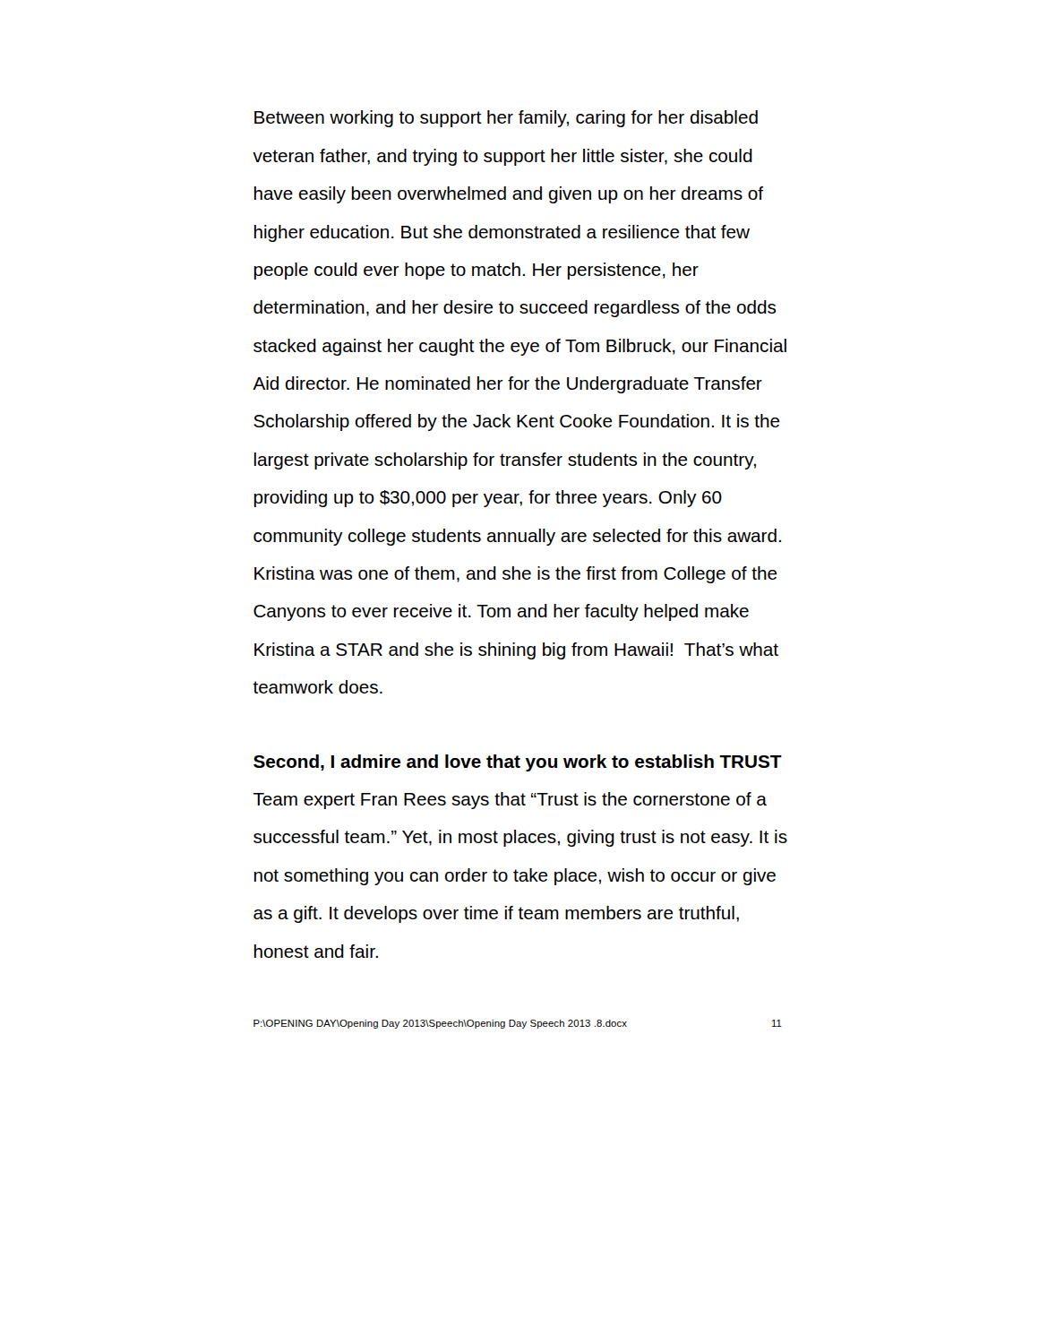Between working to support her family, caring for her disabled veteran father, and trying to support her little sister, she could have easily been overwhelmed and given up on her dreams of higher education. But she demonstrated a resilience that few people could ever hope to match. Her persistence, her determination, and her desire to succeed regardless of the odds stacked against her caught the eye of Tom Bilbruck, our Financial Aid director. He nominated her for the Undergraduate Transfer Scholarship offered by the Jack Kent Cooke Foundation. It is the largest private scholarship for transfer students in the country, providing up to $30,000 per year, for three years. Only 60 community college students annually are selected for this award. Kristina was one of them, and she is the first from College of the Canyons to ever receive it. Tom and her faculty helped make Kristina a STAR and she is shining big from Hawaii! That’s what teamwork does.
Second, I admire and love that you work to establish TRUST
Team expert Fran Rees says that “Trust is the cornerstone of a successful team.” Yet, in most places, giving trust is not easy. It is not something you can order to take place, wish to occur or give as a gift. It develops over time if team members are truthful, honest and fair.
P:\OPENING DAY\Opening Day 2013\Speech\Opening Day Speech 2013 .8.docx 11